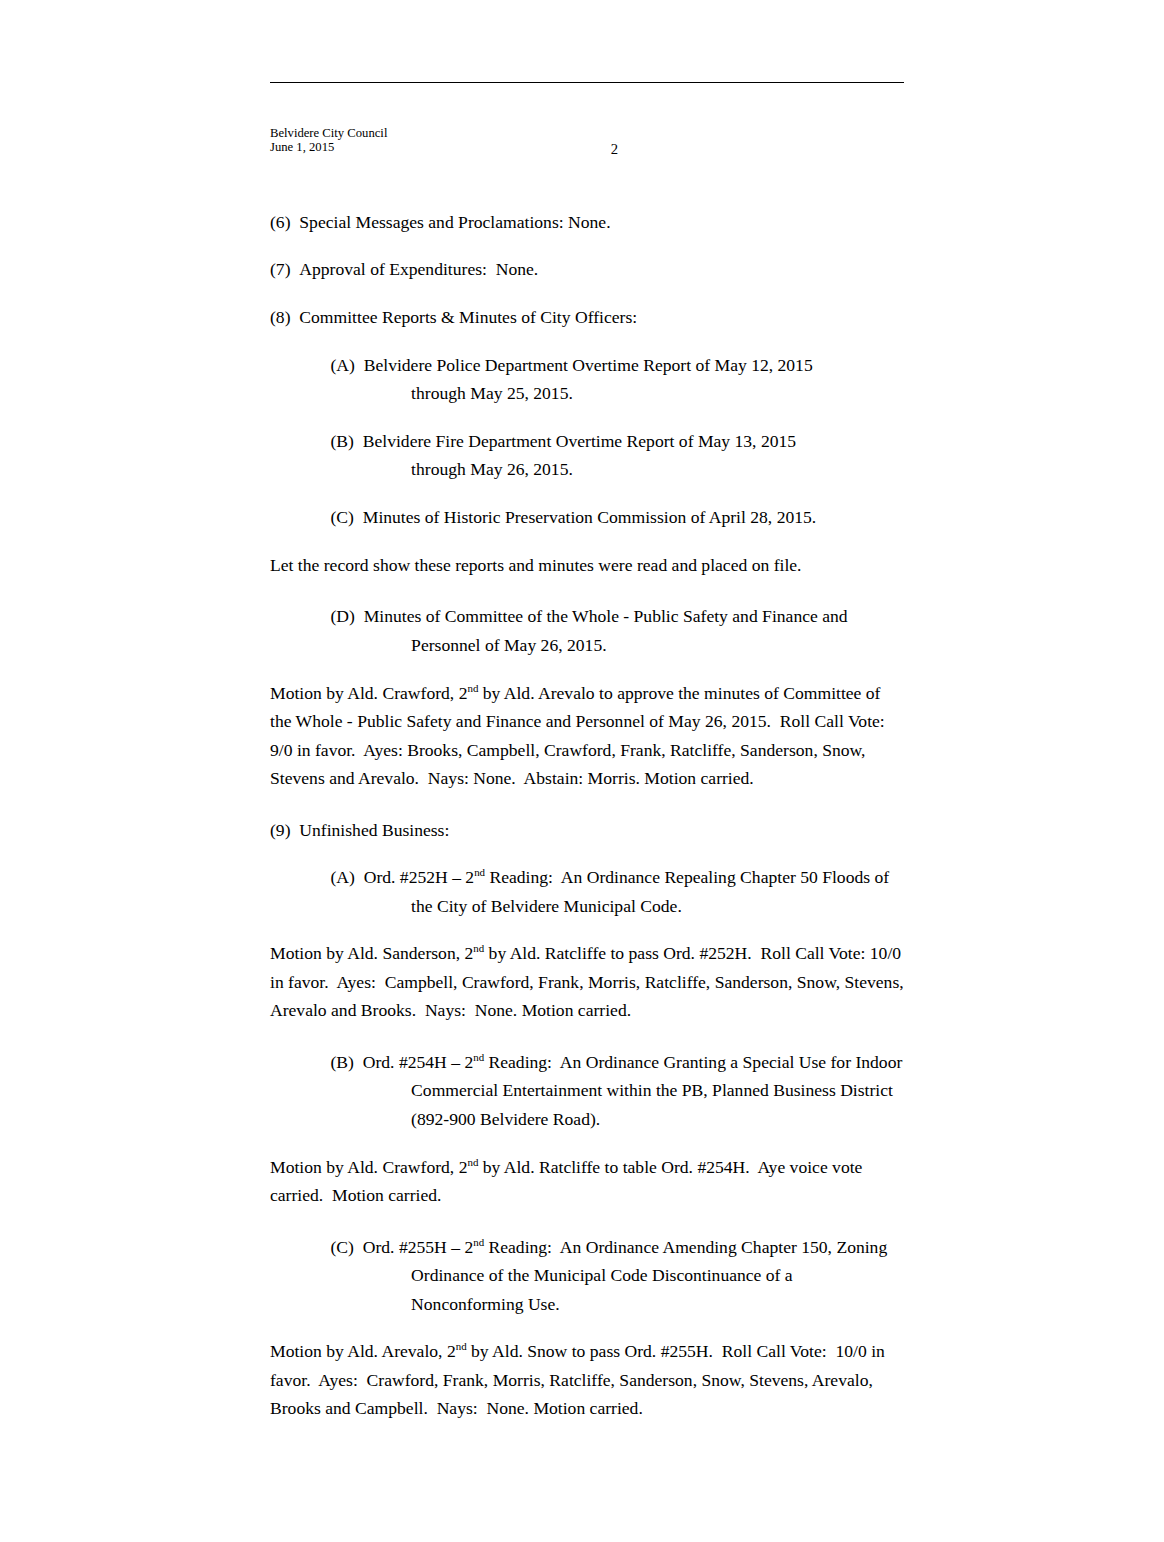Belvidere City Council
June 1, 2015 2
(6) Special Messages and Proclamations: None.
(7) Approval of Expenditures: None.
(8) Committee Reports & Minutes of City Officers:
(A) Belvidere Police Department Overtime Report of May 12, 2015through May 25, 2015.
(B) Belvidere Fire Department Overtime Report of May 13, 2015through May 26, 2015.
(C) Minutes of Historic Preservation Commission of April 28, 2015.
Let the record show these reports and minutes were read and placed on file.
(D) Minutes of Committee of the Whole - Public Safety and Finance andPersonnel of May 26, 2015.
Motion by Ald. Crawford, 2nd by Ald. Arevalo to approve the minutes of Committee of the Whole - Public Safety and Finance and Personnel of May 26, 2015. Roll Call Vote: 9/0 in favor. Ayes: Brooks, Campbell, Crawford, Frank, Ratcliffe, Sanderson, Snow, Stevens and Arevalo. Nays: None. Abstain: Morris. Motion carried.
(9) Unfinished Business:
(A) Ord. #252H – 2nd Reading: An Ordinance Repealing Chapter 50 Floods ofthe City of Belvidere Municipal Code.
Motion by Ald. Sanderson, 2nd by Ald. Ratcliffe to pass Ord. #252H. Roll Call Vote: 10/0 in favor. Ayes: Campbell, Crawford, Frank, Morris, Ratcliffe, Sanderson, Snow, Stevens, Arevalo and Brooks. Nays: None. Motion carried.
(B) Ord. #254H – 2nd Reading: An Ordinance Granting a Special Use for IndoorCommercial Entertainment within the PB, Planned Business District(892-900 Belvidere Road).
Motion by Ald. Crawford, 2nd by Ald. Ratcliffe to table Ord. #254H. Aye voice vote carried. Motion carried.
(C) Ord. #255H – 2nd Reading: An Ordinance Amending Chapter 150, ZoningOrdinance of the Municipal Code Discontinuance of a Nonconforming Use.
Motion by Ald. Arevalo, 2nd by Ald. Snow to pass Ord. #255H. Roll Call Vote: 10/0 in favor. Ayes: Crawford, Frank, Morris, Ratcliffe, Sanderson, Snow, Stevens, Arevalo, Brooks and Campbell. Nays: None. Motion carried.